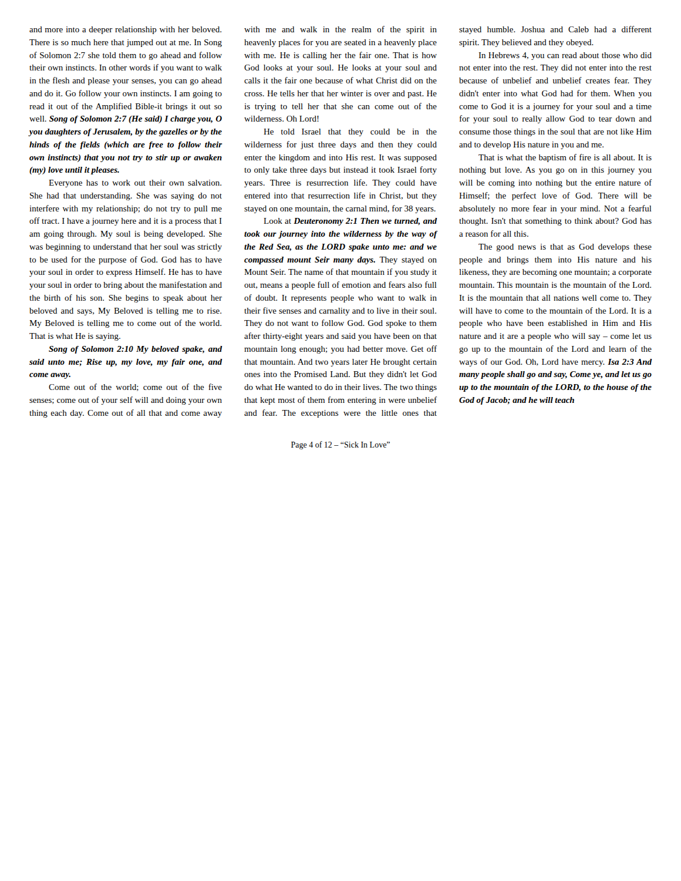and more into a deeper relationship with her beloved. There is so much here that jumped out at me. In Song of Solomon 2:7 she told them to go ahead and follow their own instincts. In other words if you want to walk in the flesh and please your senses, you can go ahead and do it. Go follow your own instincts. I am going to read it out of the Amplified Bible-it brings it out so well. Song of Solomon 2:7 (He said) I charge you, O you daughters of Jerusalem, by the gazelles or by the hinds of the fields (which are free to follow their own instincts) that you not try to stir up or awaken (my) love until it pleases.
Everyone has to work out their own salvation. She had that understanding. She was saying do not interfere with my relationship; do not try to pull me off tract. I have a journey here and it is a process that I am going through. My soul is being developed. She was beginning to understand that her soul was strictly to be used for the purpose of God. God has to have your soul in order to express Himself. He has to have your soul in order to bring about the manifestation and the birth of his son. She begins to speak about her beloved and says, My Beloved is telling me to rise. My Beloved is telling me to come out of the world. That is what He is saying.
Song of Solomon 2:10 My beloved spake, and said unto me; Rise up, my love, my fair one, and come away.
Come out of the world; come out of the five senses; come out of your self will and doing your own thing each day. Come out of all that and come away with me and walk in the realm of the spirit in heavenly places for you are seated in a heavenly place with me. He is calling her the fair one. That is how God looks at your soul. He looks at your soul and calls it the fair one because of what Christ did on the cross. He tells her that her winter is over and past. He is trying to tell her that she can come out of the wilderness. Oh Lord!
He told Israel that they could be in the wilderness for just three days and then they could enter the kingdom and into His rest. It was supposed to only take three days but instead it took Israel forty years. Three is resurrection life. They could have entered into that resurrection life in Christ, but they stayed on one mountain, the carnal mind, for 38 years.
Look at Deuteronomy 2:1 Then we turned, and took our journey into the wilderness by the way of the Red Sea, as the LORD spake unto me: and we compassed mount Seir many days. They stayed on Mount Seir. The name of that mountain if you study it out, means a people full of emotion and fears also full of doubt. It represents people who want to walk in their five senses and carnality and to live in their soul. They do not want to follow God. God spoke to them after thirty-eight years and said you have been on that mountain long enough; you had better move. Get off that mountain. And two years later He brought certain ones into the Promised Land. But they didn't let God do what He wanted to do in their lives. The two things that kept most of them from entering in were unbelief and fear. The exceptions were the little ones that stayed humble. Joshua and Caleb had a different spirit. They believed and they obeyed.
In Hebrews 4, you can read about those who did not enter into the rest. They did not enter into the rest because of unbelief and unbelief creates fear. They didn't enter into what God had for them. When you come to God it is a journey for your soul and a time for your soul to really allow God to tear down and consume those things in the soul that are not like Him and to develop His nature in you and me.
That is what the baptism of fire is all about. It is nothing but love. As you go on in this journey you will be coming into nothing but the entire nature of Himself; the perfect love of God. There will be absolutely no more fear in your mind. Not a fearful thought. Isn't that something to think about? God has a reason for all this.
The good news is that as God develops these people and brings them into His nature and his likeness, they are becoming one mountain; a corporate mountain. This mountain is the mountain of the Lord. It is the mountain that all nations well come to. They will have to come to the mountain of the Lord. It is a people who have been established in Him and His nature and it are a people who will say – come let us go up to the mountain of the Lord and learn of the ways of our God. Oh, Lord have mercy. Isa 2:3 And many people shall go and say, Come ye, and let us go up to the mountain of the LORD, to the house of the God of Jacob; and he will teach
Page 4 of 12 – “Sick In Love”